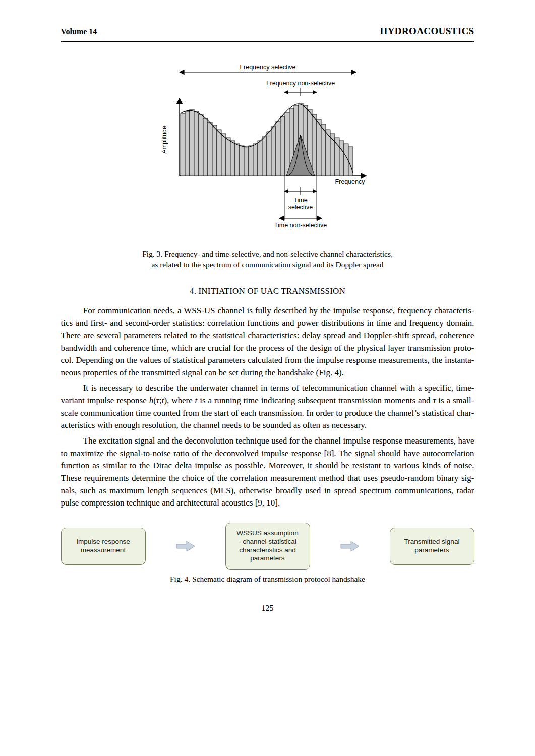Volume 14 HYDROACOUSTICS
Frequency selective Frequency non-selective Amplitude Frequency Time selective Time non-selective
Fig. 3. Frequency- and time-selective, and non-selective channel characteristics,
as related to the spectrum of communication signal and its Doppler spread
4. INITIATION OF UAC TRANSMISSION
For communication needs, a WSS-US channel is fully described by the impulse response, frequency characteristics and first- and second-order statistics: correlation functions and power distributions in time and frequency domain. There are several parameters related to the statistical characteristics: delay spread and Doppler-shift spread, coherence bandwidth and coherence time, which are crucial for the process of the design of the physical layer transmission protocol. Depending on the values of statistical parameters calculated from the impulse response measurements, the instantaneous properties of the transmitted signal can be set during the handshake (Fig. 4).
It is necessary to describe the underwater channel in terms of telecommunication channel with a specific, time-variant impulse response h(τ;t), where t is a running time indicating subsequent transmission moments and τ is a small-scale communication time counted from the start of each transmission. In order to produce the channel’s statistical characteristics with enough resolution, the channel needs to be sounded as often as necessary.
The excitation signal and the deconvolution technique used for the channel impulse response measurements, have to maximize the signal-to-noise ratio of the deconvolved impulse response [8]. The signal should have autocorrelation function as similar to the Dirac delta impulse as possible. Moreover, it should be resistant to various kinds of noise. These requirements determine the choice of the correlation measurement method that uses pseudo-random binary signals, such as maximum length sequences (MLS), otherwise broadly used in spread spectrum communications, radar pulse compression technique and architectural acoustics [9, 10].
Impulse response
meassurement
WSSUS assumption
- channel statistical
characteristics and
parameters
Transmitted signal
parameters
Fig. 4. Schematic diagram of transmission protocol handshake
125